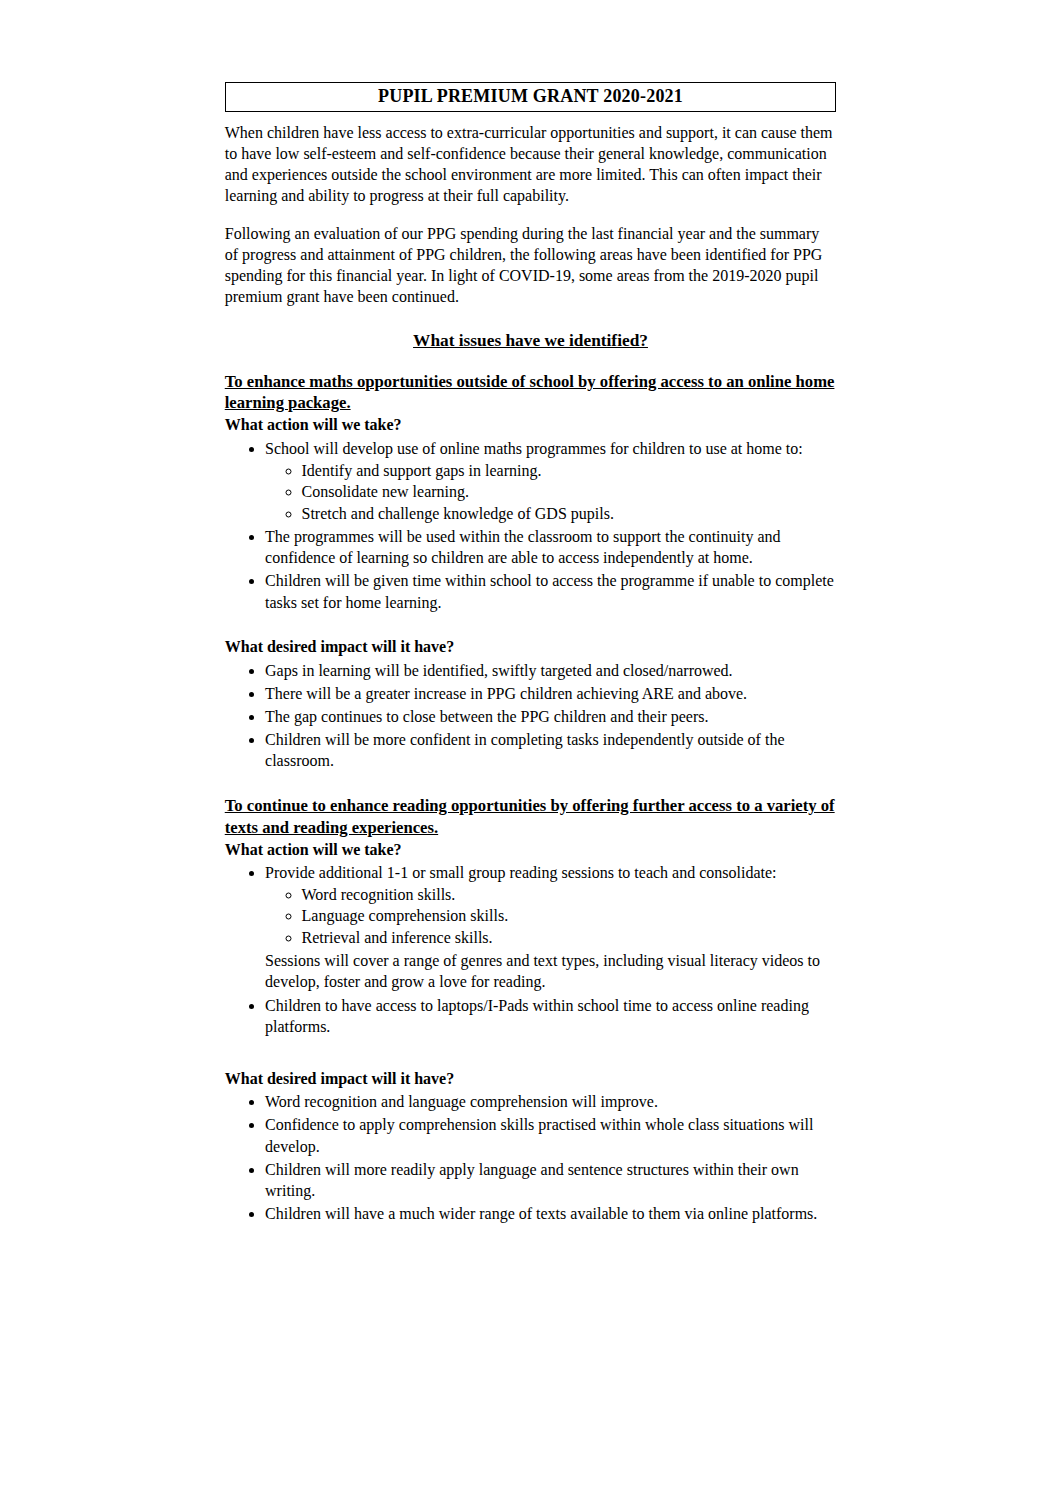PUPIL PREMIUM GRANT 2020-2021
When children have less access to extra-curricular opportunities and support, it can cause them to have low self-esteem and self-confidence because their general knowledge, communication and experiences outside the school environment are more limited. This can often impact their learning and ability to progress at their full capability.
Following an evaluation of our PPG spending during the last financial year and the summary of progress and attainment of PPG children, the following areas have been identified for PPG spending for this financial year. In light of COVID-19, some areas from the 2019-2020 pupil premium grant have been continued.
What issues have we identified?
To enhance maths opportunities outside of school by offering access to an online home learning package.
What action will we take?
School will develop use of online maths programmes for children to use at home to:
Identify and support gaps in learning.
Consolidate new learning.
Stretch and challenge knowledge of GDS pupils.
The programmes will be used within the classroom to support the continuity and confidence of learning so children are able to access independently at home.
Children will be given time within school to access the programme if unable to complete tasks set for home learning.
What desired impact will it have?
Gaps in learning will be identified, swiftly targeted and closed/narrowed.
There will be a greater increase in PPG children achieving ARE and above.
The gap continues to close between the PPG children and their peers.
Children will be more confident in completing tasks independently outside of the classroom.
To continue to enhance reading opportunities by offering further access to a variety of texts and reading experiences.
What action will we take?
Provide additional 1-1 or small group reading sessions to teach and consolidate:
Word recognition skills.
Language comprehension skills.
Retrieval and inference skills.
Sessions will cover a range of genres and text types, including visual literacy videos to develop, foster and grow a love for reading.
Children to have access to laptops/I-Pads within school time to access online reading platforms.
What desired impact will it have?
Word recognition and language comprehension will improve.
Confidence to apply comprehension skills practised within whole class situations will develop.
Children will more readily apply language and sentence structures within their own writing.
Children will have a much wider range of texts available to them via online platforms.